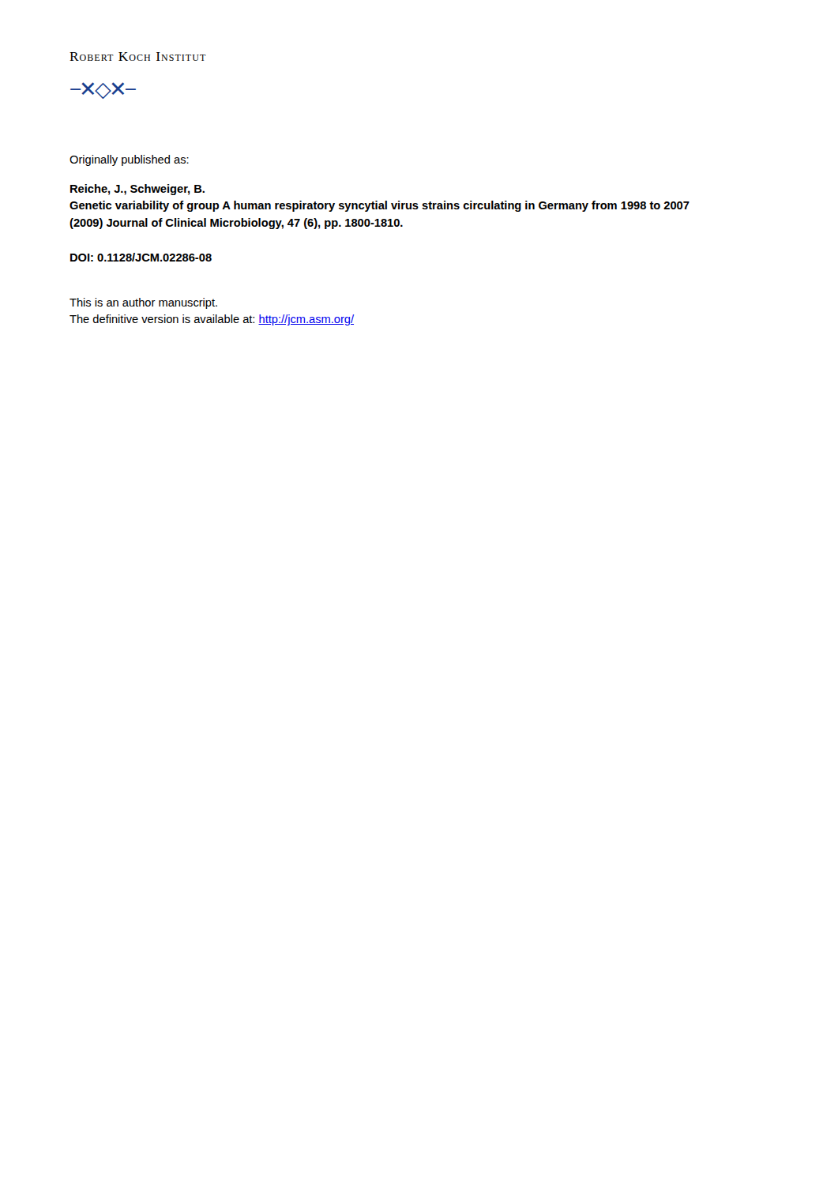Robert Koch Institut
−✕◇✕−
Originally published as:
Reiche, J., Schweiger, B.
Genetic variability of group A human respiratory syncytial virus strains circulating in Germany from 1998 to 2007
(2009) Journal of Clinical Microbiology, 47 (6), pp. 1800-1810.
DOI: 0.1128/JCM.02286-08
This is an author manuscript.
The definitive version is available at: http://jcm.asm.org/